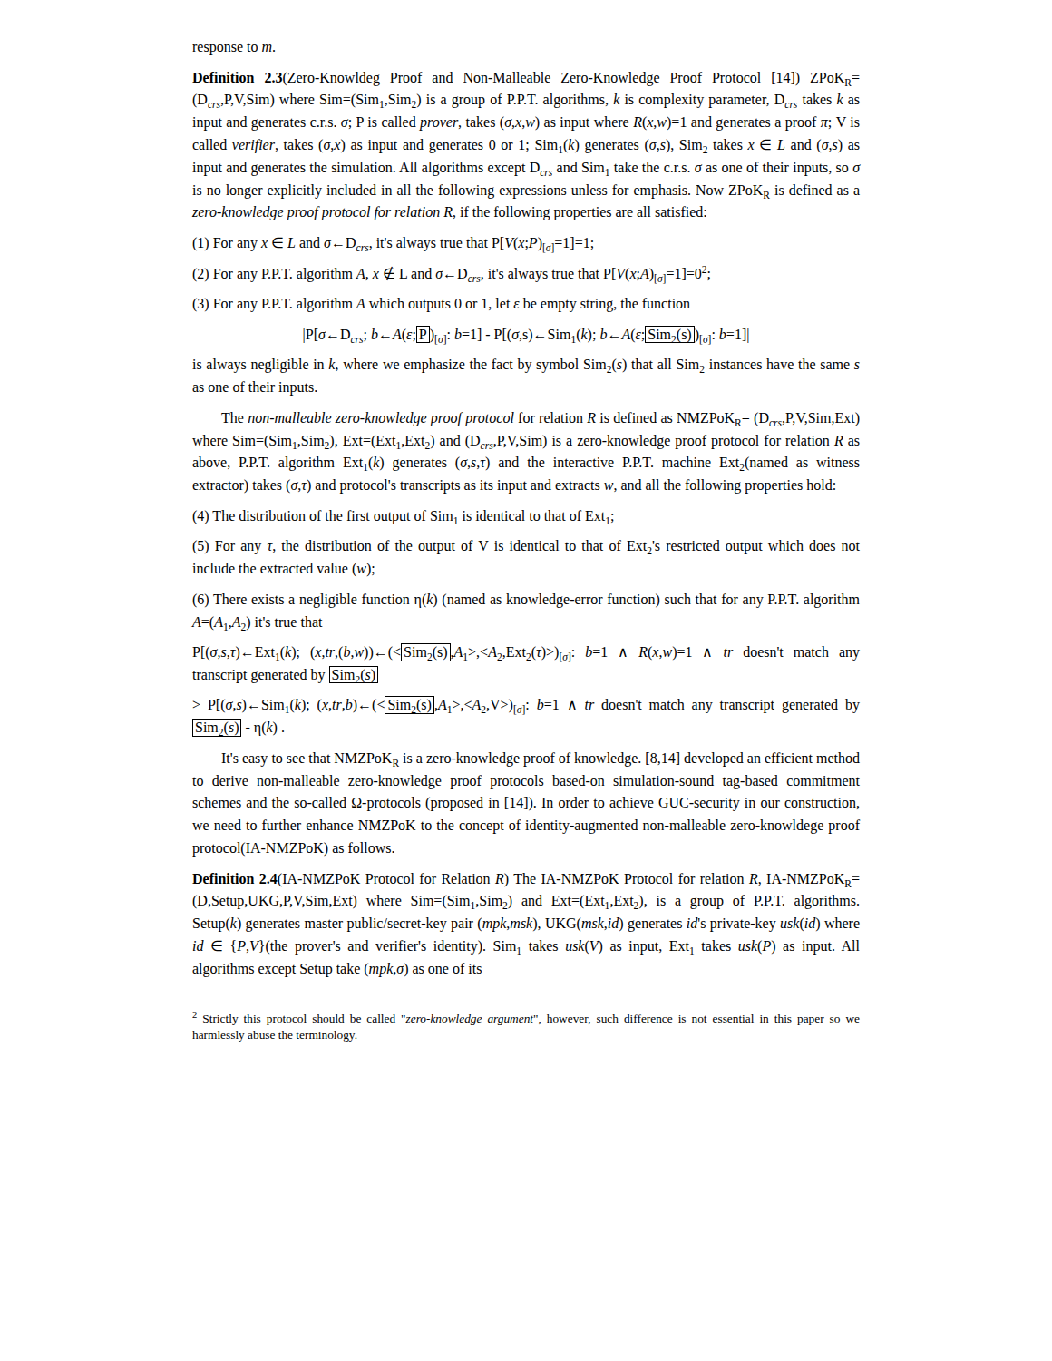response to m.
Definition 2.3(Zero-Knowldeg Proof and Non-Malleable Zero-Knowledge Proof Protocol [14]) ZPoKR=(Dcrs,P,V,Sim) where Sim=(Sim1,Sim2) is a group of P.P.T. algorithms, k is complexity parameter, Dcrs takes k as input and generates c.r.s. σ; P is called prover, takes (σ,x,w) as input where R(x,w)=1 and generates a proof π; V is called verifier, takes (σ,x) as input and generates 0 or 1; Sim1(k) generates (σ,s), Sim2 takes x ∈ L and (σ,s) as input and generates the simulation. All algorithms except Dcrs and Sim1 take the c.r.s. σ as one of their inputs, so σ is no longer explicitly included in all the following expressions unless for emphasis. Now ZPoKR is defined as a zero-knowledge proof protocol for relation R, if the following properties are all satisfied:
(1) For any x ∈ L and σ←Dcrs, it's always true that P[V(x;P)[σ]=1]=1;
(2) For any P.P.T. algorithm A, x ∉ L and σ←Dcrs, it's always true that P[V(x;A)[σ]=1]=02;
(3) For any P.P.T. algorithm A which outputs 0 or 1, let ε be empty string, the function
|P[σ←Dcrs; b←A(ε;P)[σ]: b=1] - P[(σ,s)←Sim1(k); b←A(ε;Sim2(s))[σ]: b=1]|
is always negligible in k, where we emphasize the fact by symbol Sim2(s) that all Sim2 instances have the same s as one of their inputs.
The non-malleable zero-knowledge proof protocol for relation R is defined as NMZPoKR= (Dcrs,P,V,Sim,Ext) where Sim=(Sim1,Sim2), Ext=(Ext1,Ext2) and (Dcrs,P,V,Sim) is a zero-knowledge proof protocol for relation R as above, P.P.T. algorithm Ext1(k) generates (σ,s,τ) and the interactive P.P.T. machine Ext2(named as witness extractor) takes (σ,τ) and protocol's transcripts as its input and extracts w, and all the following properties hold:
(4) The distribution of the first output of Sim1 is identical to that of Ext1;
(5) For any τ, the distribution of the output of V is identical to that of Ext2's restricted output which does not include the extracted value (w);
(6) There exists a negligible function η(k) (named as knowledge-error function) such that for any P.P.T. algorithm A=(A1,A2) it's true that
P[(σ,s,τ)←Ext1(k); (x,tr,(b,w))←(<Sim2(s),A1>,<A2,Ext2(τ)>)[σ]: b=1 ∧ R(x,w)=1 ∧ tr doesn't match any transcript generated by Sim2(s)
> P[(σ,s)←Sim1(k); (x,tr,b)←(<Sim2(s),A1>,<A2,V>)[σ]: b=1 ∧ tr doesn't match any transcript generated by Sim2(s) - η(k) .
It's easy to see that NMZPoKR is a zero-knowledge proof of knowledge. [8,14] developed an efficient method to derive non-malleable zero-knowledge proof protocols based-on simulation-sound tag-based commitment schemes and the so-called Ω-protocols (proposed in [14]). In order to achieve GUC-security in our construction, we need to further enhance NMZPoK to the concept of identity-augmented non-malleable zero-knowldege proof protocol(IA-NMZPoK) as follows.
Definition 2.4(IA-NMZPoK Protocol for Relation R) The IA-NMZPoK Protocol for relation R, IA-NMZPoKR=(D,Setup,UKG,P,V,Sim,Ext) where Sim=(Sim1,Sim2) and Ext=(Ext1,Ext2), is a group of P.P.T. algorithms. Setup(k) generates master public/secret-key pair (mpk,msk), UKG(msk,id) generates id's private-key usk(id) where id ∈ {P,V}(the prover's and verifier's identity). Sim1 takes usk(V) as input, Ext1 takes usk(P) as input. All algorithms except Setup take (mpk,σ) as one of its
2 Strictly this protocol should be called "zero-knowledge argument", however, such difference is not essential in this paper so we harmlessly abuse the terminology.